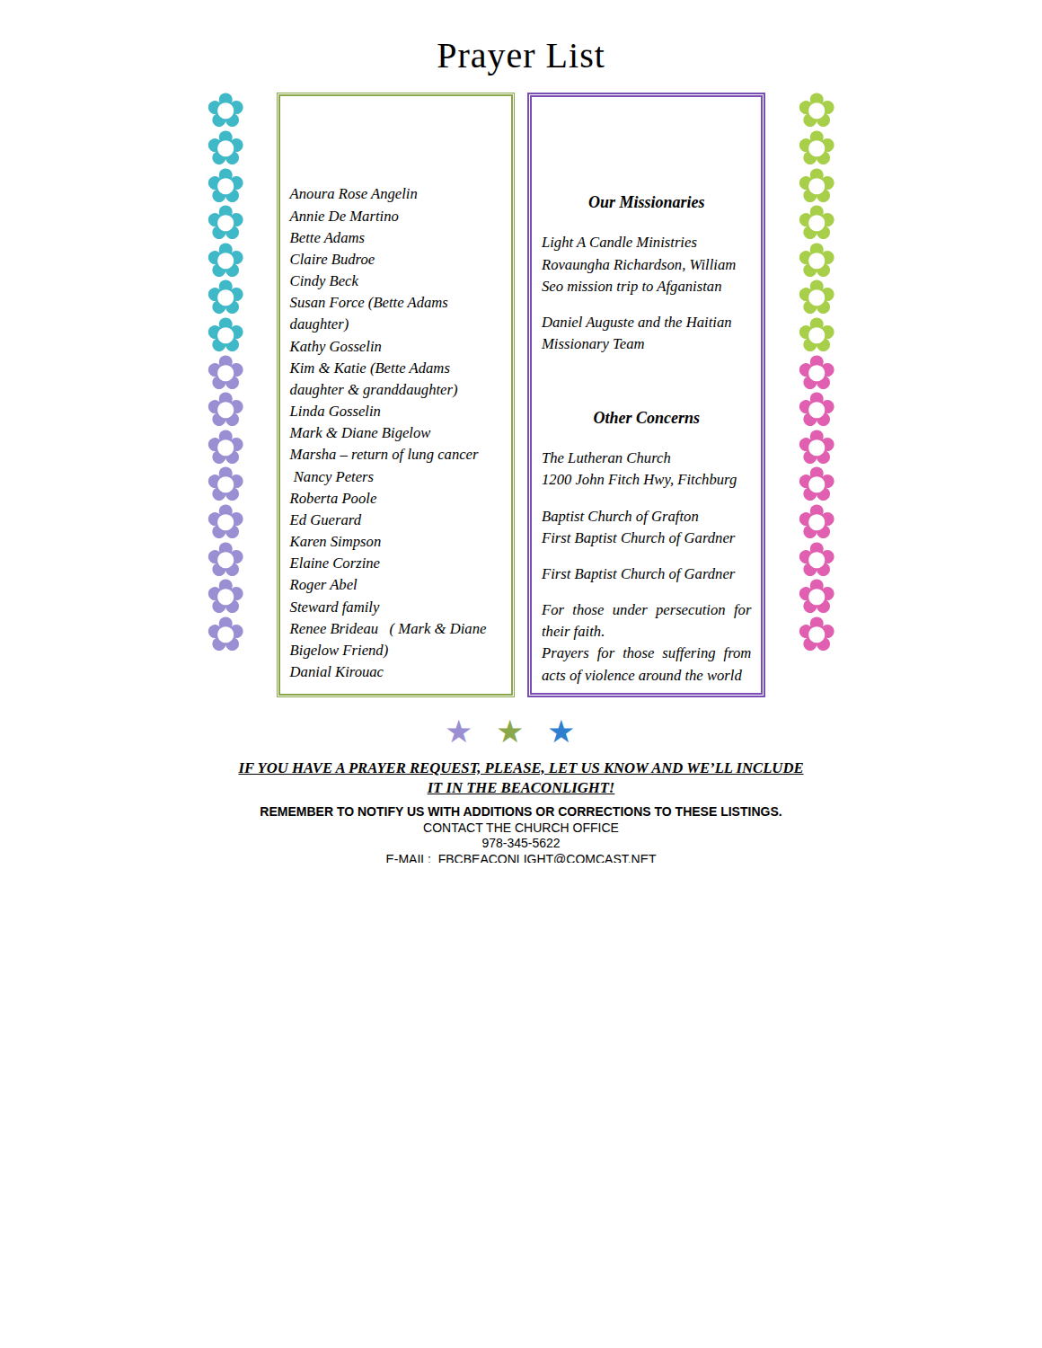Prayer List
✿ ✿ ✿ ✿ ✿ ✿ ✿ ✿ ✿ ✿ ✿ ✿ ✿ ✿ ✿
Anoura Rose Angelin
Annie De Martino
Bette Adams
Claire Budroe
Cindy Beck
Susan Force (Bette Adams daughter)
Kathy Gosselin
Kim & Katie (Bette Adams daughter & granddaughter)
Linda Gosselin
Mark & Diane Bigelow
Marsha – return of lung cancer
Nancy Peters
Roberta Poole
Ed Guerard
Karen Simpson
Elaine Corzine
Roger Abel
Steward family
Renee Brideau ( Mark & Diane Bigelow Friend)
Danial Kirouac
Our Missionaries
Light A Candle Ministries
Rovaungha Richardson, William Seo mission trip to Afganistan
Daniel Auguste and the Haitian Missionary Team
Other Concerns
The Lutheran Church
1200 John Fitch Hwy, Fitchburg
Baptist Church of Grafton
First Baptist Church of Gardner
First Baptist Church of Gardner
For those under persecution for their faith.
Prayers for those suffering from acts of violence around the world
✿ ✿ ✿ ✿ ✿ ✿ ✿ ✿ ✿ ✿ ✿ ✿ ✿ ✿ ✿
★★★
IF YOU HAVE A PRAYER REQUEST, PLEASE, LET US KNOW AND WE’LL INCLUDE IT IN THE BEACONLIGHT!
REMEMBER TO NOTIFY US WITH ADDITIONS OR CORRECTIONS TO THESE LISTINGS.
CONTACT THE CHURCH OFFICE
978-345-5622
E-MAIL: FBCBEACONLIGHT@COMCAST.NET